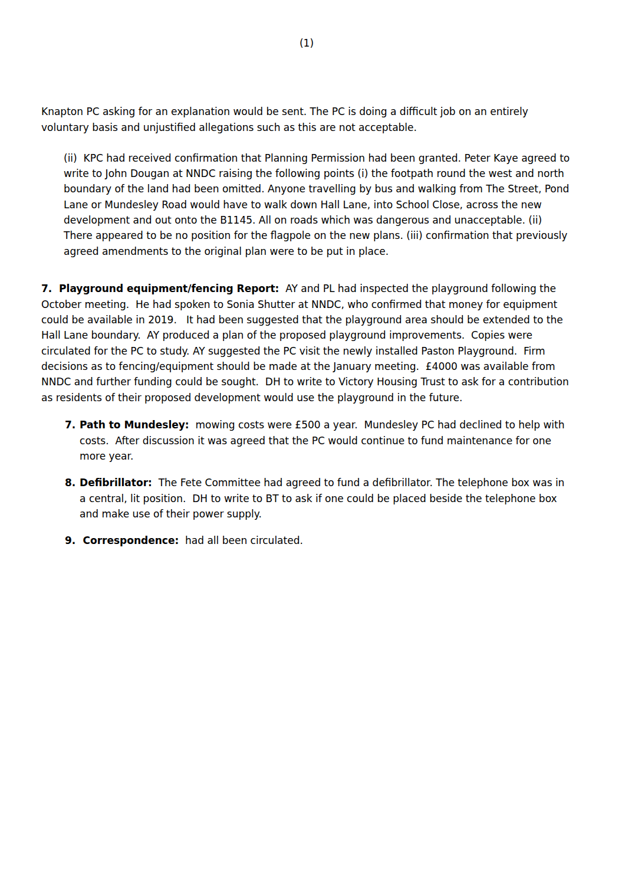(1)
Knapton PC asking for an explanation would be sent. The PC is doing a difficult job on an entirely voluntary basis and unjustified allegations such as this are not acceptable.
(ii) KPC had received confirmation that Planning Permission had been granted. Peter Kaye agreed to write to John Dougan at NNDC raising the following points (i) the footpath round the west and north boundary of the land had been omitted. Anyone travelling by bus and walking from The Street, Pond Lane or Mundesley Road would have to walk down Hall Lane, into School Close, across the new development and out onto the B1145. All on roads which was dangerous and unacceptable. (ii) There appeared to be no position for the flagpole on the new plans. (iii) confirmation that previously agreed amendments to the original plan were to be put in place.
7. Playground equipment/fencing Report: AY and PL had inspected the playground following the October meeting. He had spoken to Sonia Shutter at NNDC, who confirmed that money for equipment could be available in 2019. It had been suggested that the playground area should be extended to the Hall Lane boundary. AY produced a plan of the proposed playground improvements. Copies were circulated for the PC to study. AY suggested the PC visit the newly installed Paston Playground. Firm decisions as to fencing/equipment should be made at the January meeting. £4000 was available from NNDC and further funding could be sought. DH to write to Victory Housing Trust to ask for a contribution as residents of their proposed development would use the playground in the future.
7. Path to Mundesley: mowing costs were £500 a year. Mundesley PC had declined to help with costs. After discussion it was agreed that the PC would continue to fund maintenance for one more year.
8. Defibrillator: The Fete Committee had agreed to fund a defibrillator. The telephone box was in a central, lit position. DH to write to BT to ask if one could be placed beside the telephone box and make use of their power supply.
9. Correspondence: had all been circulated.